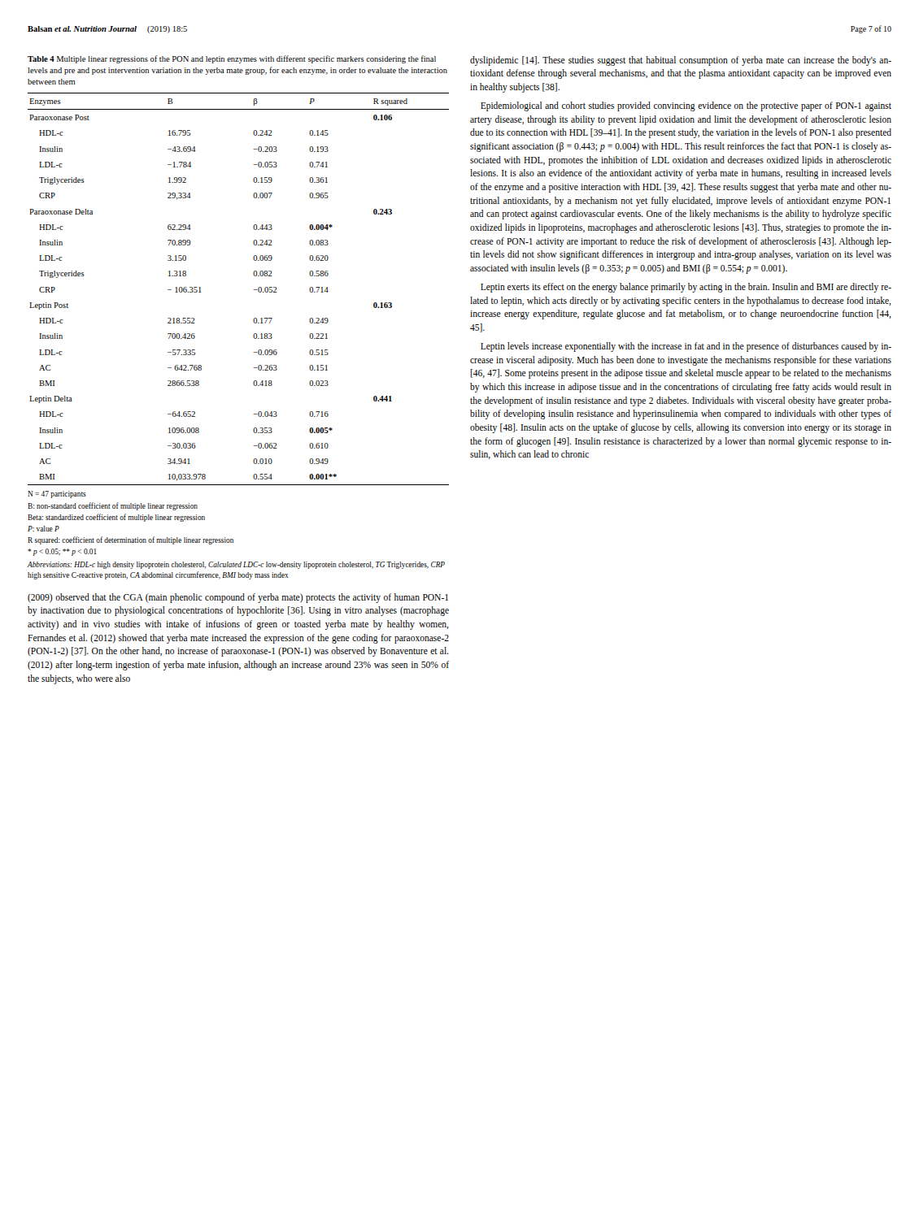Balsan et al. Nutrition Journal (2019) 18:5
Page 7 of 10
Table 4 Multiple linear regressions of the PON and leptin enzymes with different specific markers considering the final levels and pre and post intervention variation in the yerba mate group, for each enzyme, in order to evaluate the interaction between them
| Enzymes | B | β | P | R squared |
| --- | --- | --- | --- | --- |
| Paraoxonase Post | | | | 0.106 |
| HDL-c | 16.795 | 0.242 | 0.145 | |
| Insulin | −43.694 | −0.203 | 0.193 | |
| LDL-c | −1.784 | −0.053 | 0.741 | |
| Triglycerides | 1.992 | 0.159 | 0.361 | |
| CRP | 29,334 | 0.007 | 0.965 | |
| Paraoxonase Delta | | | | 0.243 |
| HDL-c | 62.294 | 0.443 | 0.004* | |
| Insulin | 70.899 | 0.242 | 0.083 | |
| LDL-c | 3.150 | 0.069 | 0.620 | |
| Triglycerides | 1.318 | 0.082 | 0.586 | |
| CRP | − 106.351 | −0.052 | 0.714 | |
| Leptin Post | | | | 0.163 |
| HDL-c | 218.552 | 0.177 | 0.249 | |
| Insulin | 700.426 | 0.183 | 0.221 | |
| LDL-c | −57.335 | −0.096 | 0.515 | |
| AC | − 642.768 | −0.263 | 0.151 | |
| BMI | 2866.538 | 0.418 | 0.023 | |
| Leptin Delta | | | | 0.441 |
| HDL-c | −64.652 | −0.043 | 0.716 | |
| Insulin | 1096.008 | 0.353 | 0.005* | |
| LDL-c | −30.036 | −0.062 | 0.610 | |
| AC | 34.941 | 0.010 | 0.949 | |
| BMI | 10,033.978 | 0.554 | 0.001** | |
N = 47 participants
B: non-standard coefficient of multiple linear regression
Beta: standardized coefficient of multiple linear regression
P: value P
R squared: coefficient of determination of multiple linear regression
* p < 0.05; ** p < 0.01
Abbreviations: HDL-c high density lipoprotein cholesterol, Calculated LDC-c low-density lipoprotein cholesterol, TG Triglycerides, CRP high sensitive C-reactive protein, CA abdominal circumference, BMI body mass index
(2009) observed that the CGA (main phenolic compound of yerba mate) protects the activity of human PON-1 by inactivation due to physiological concentrations of hypochlorite [36]. Using in vitro analyses (macrophage activity) and in vivo studies with intake of infusions of green or toasted yerba mate by healthy women, Fernandes et al. (2012) showed that yerba mate increased the expression of the gene coding for paraoxonase-2 (PON-1-2) [37]. On the other hand, no increase of paraoxonase-1 (PON-1) was observed by Bonaventure et al. (2012) after long-term ingestion of yerba mate infusion, although an increase around 23% was seen in 50% of the subjects, who were also
dyslipidemic [14]. These studies suggest that habitual consumption of yerba mate can increase the body's antioxidant defense through several mechanisms, and that the plasma antioxidant capacity can be improved even in healthy subjects [38].
Epidemiological and cohort studies provided convincing evidence on the protective paper of PON-1 against artery disease, through its ability to prevent lipid oxidation and limit the development of atherosclerotic lesion due to its connection with HDL [39–41]. In the present study, the variation in the levels of PON-1 also presented significant association (β = 0.443; p = 0.004) with HDL. This result reinforces the fact that PON-1 is closely associated with HDL, promotes the inhibition of LDL oxidation and decreases oxidized lipids in atherosclerotic lesions. It is also an evidence of the antioxidant activity of yerba mate in humans, resulting in increased levels of the enzyme and a positive interaction with HDL [39, 42]. These results suggest that yerba mate and other nutritional antioxidants, by a mechanism not yet fully elucidated, improve levels of antioxidant enzyme PON-1 and can protect against cardiovascular events. One of the likely mechanisms is the ability to hydrolyze specific oxidized lipids in lipoproteins, macrophages and atherosclerotic lesions [43]. Thus, strategies to promote the increase of PON-1 activity are important to reduce the risk of development of atherosclerosis [43]. Although leptin levels did not show significant differences in intergroup and intra-group analyses, variation on its level was associated with insulin levels (β = 0.353; p = 0.005) and BMI (β = 0.554; p = 0.001).
Leptin exerts its effect on the energy balance primarily by acting in the brain. Insulin and BMI are directly related to leptin, which acts directly or by activating specific centers in the hypothalamus to decrease food intake, increase energy expenditure, regulate glucose and fat metabolism, or to change neuroendocrine function [44, 45].
Leptin levels increase exponentially with the increase in fat and in the presence of disturbances caused by increase in visceral adiposity. Much has been done to investigate the mechanisms responsible for these variations [46, 47]. Some proteins present in the adipose tissue and skeletal muscle appear to be related to the mechanisms by which this increase in adipose tissue and in the concentrations of circulating free fatty acids would result in the development of insulin resistance and type 2 diabetes. Individuals with visceral obesity have greater probability of developing insulin resistance and hyperinsulinemia when compared to individuals with other types of obesity [48]. Insulin acts on the uptake of glucose by cells, allowing its conversion into energy or its storage in the form of glucogen [49]. Insulin resistance is characterized by a lower than normal glycemic response to insulin, which can lead to chronic